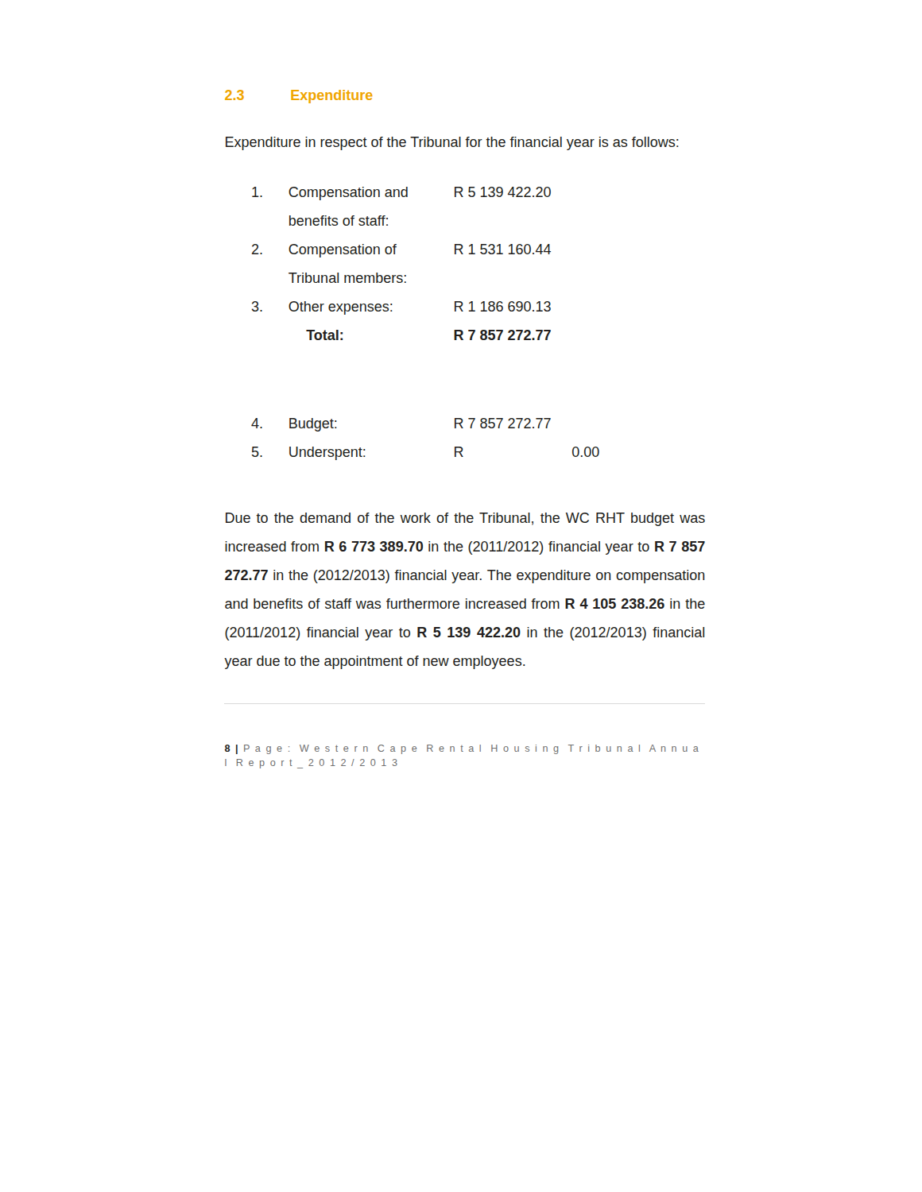2.3 Expenditure
Expenditure in respect of the Tribunal for the financial year is as follows:
1. Compensation and benefits of staff: R 5 139 422.20
2. Compensation of Tribunal members: R 1 531 160.44
3. Other expenses: R 1 186 690.13
Total: R 7 857 272.77
4. Budget: R 7 857 272.77
5. Underspent: R0.00
Due to the demand of the work of the Tribunal, the WC RHT budget was increased from R 6 773 389.70 in the (2011/2012) financial year to R 7 857 272.77 in the (2012/2013) financial year. The expenditure on compensation and benefits of staff was furthermore increased from R 4 105 238.26 in the (2011/2012) financial year to R 5 139 422.20 in the (2012/2013) financial year due to the appointment of new employees.
8 | P a g e : W e s t e r n C a p e R e n t a l H o u s i n g T r i b u n a l A n n u a l R e p o r t _ 2 0 1 2 / 2 0 1 3